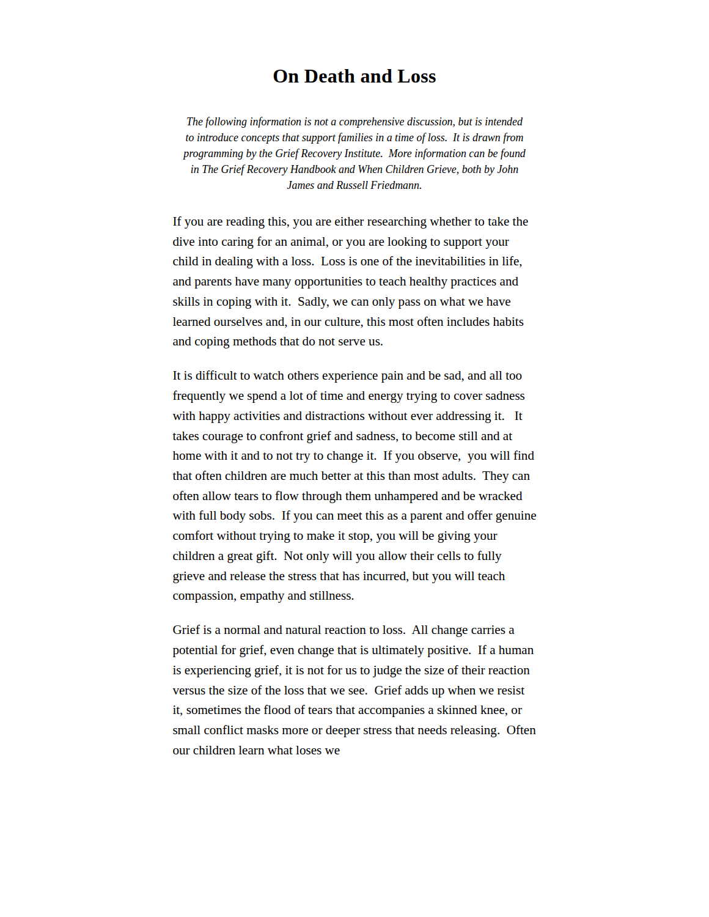On Death and Loss
The following information is not a comprehensive discussion, but is intended to introduce concepts that support families in a time of loss. It is drawn from programming by the Grief Recovery Institute. More information can be found in The Grief Recovery Handbook and When Children Grieve, both by John James and Russell Friedmann.
If you are reading this, you are either researching whether to take the dive into caring for an animal, or you are looking to support your child in dealing with a loss. Loss is one of the inevitabilities in life, and parents have many opportunities to teach healthy practices and skills in coping with it. Sadly, we can only pass on what we have learned ourselves and, in our culture, this most often includes habits and coping methods that do not serve us.
It is difficult to watch others experience pain and be sad, and all too frequently we spend a lot of time and energy trying to cover sadness with happy activities and distractions without ever addressing it. It takes courage to confront grief and sadness, to become still and at home with it and to not try to change it. If you observe, you will find that often children are much better at this than most adults. They can often allow tears to flow through them unhampered and be wracked with full body sobs. If you can meet this as a parent and offer genuine comfort without trying to make it stop, you will be giving your children a great gift. Not only will you allow their cells to fully grieve and release the stress that has incurred, but you will teach compassion, empathy and stillness.
Grief is a normal and natural reaction to loss. All change carries a potential for grief, even change that is ultimately positive. If a human is experiencing grief, it is not for us to judge the size of their reaction versus the size of the loss that we see. Grief adds up when we resist it, sometimes the flood of tears that accompanies a skinned knee, or small conflict masks more or deeper stress that needs releasing. Often our children learn what loses we